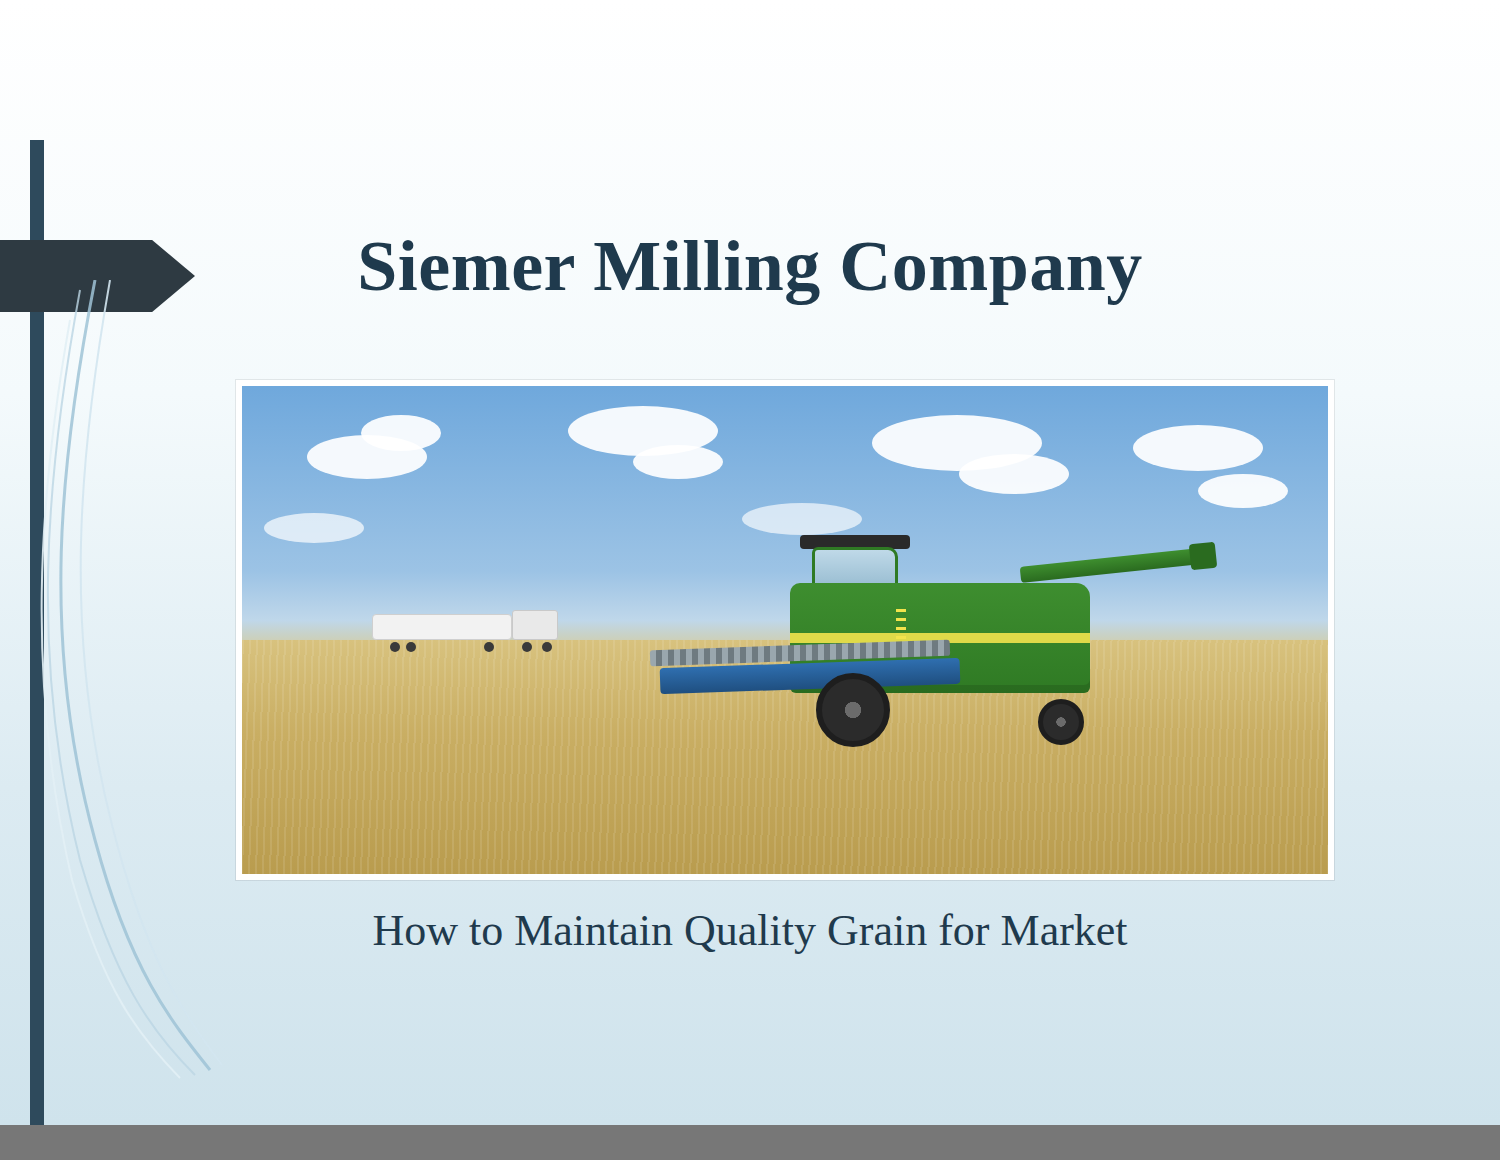Siemer Milling Company
How to Maintain Quality Grain for Market